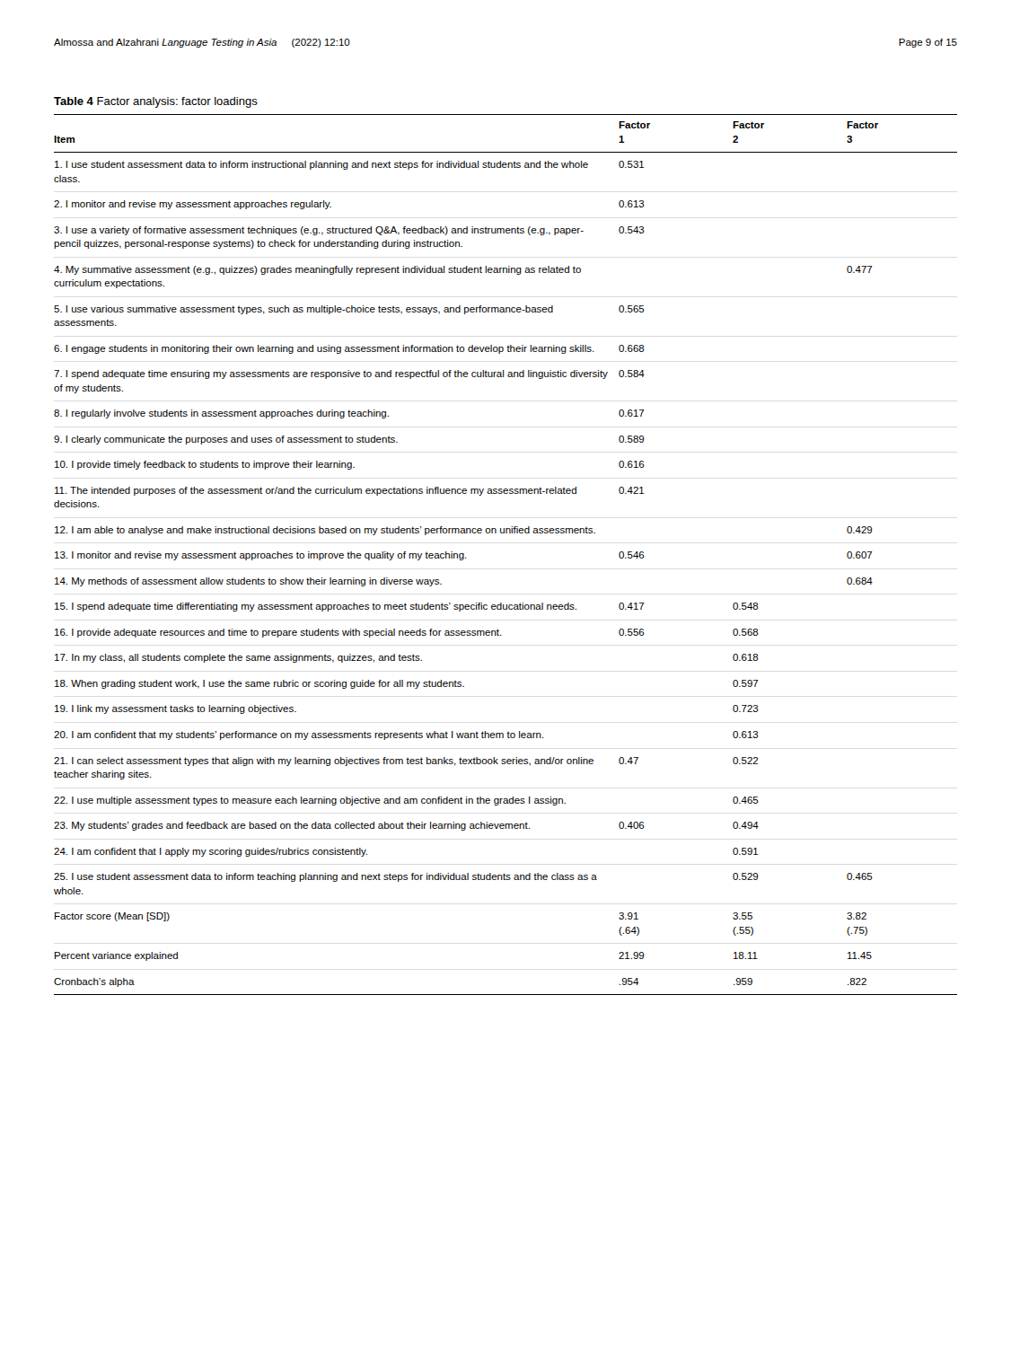Almossa and Alzahrani Language Testing in Asia (2022) 12:10
Page 9 of 15
Table 4 Factor analysis: factor loadings
| Item | Factor 1 | Factor 2 | Factor 3 |
| --- | --- | --- | --- |
| 1. I use student assessment data to inform instructional planning and next steps for individual students and the whole class. | 0.531 | | |
| 2. I monitor and revise my assessment approaches regularly. | 0.613 | | |
| 3. I use a variety of formative assessment techniques (e.g., structured Q&A, feedback) and instruments (e.g., paper-pencil quizzes, personal-response systems) to check for understanding during instruction. | 0.543 | | |
| 4. My summative assessment (e.g., quizzes) grades meaningfully represent individual student learning as related to curriculum expectations. | | | 0.477 |
| 5. I use various summative assessment types, such as multiple-choice tests, essays, and performance-based assessments. | 0.565 | | |
| 6. I engage students in monitoring their own learning and using assessment information to develop their learning skills. | 0.668 | | |
| 7. I spend adequate time ensuring my assessments are responsive to and respectful of the cultural and linguistic diversity of my students. | 0.584 | | |
| 8. I regularly involve students in assessment approaches during teaching. | 0.617 | | |
| 9. I clearly communicate the purposes and uses of assessment to students. | 0.589 | | |
| 10. I provide timely feedback to students to improve their learning. | 0.616 | | |
| 11. The intended purposes of the assessment or/and the curriculum expectations influence my assessment-related decisions. | 0.421 | | |
| 12. I am able to analyse and make instructional decisions based on my students’ performance on unified assessments. | | | 0.429 |
| 13. I monitor and revise my assessment approaches to improve the quality of my teaching. | 0.546 | | 0.607 |
| 14. My methods of assessment allow students to show their learning in diverse ways. | | | 0.684 |
| 15. I spend adequate time differentiating my assessment approaches to meet students’ specific educational needs. | 0.417 | 0.548 | |
| 16. I provide adequate resources and time to prepare students with special needs for assessment. | 0.556 | 0.568 | |
| 17. In my class, all students complete the same assignments, quizzes, and tests. | | 0.618 | |
| 18. When grading student work, I use the same rubric or scoring guide for all my students. | | 0.597 | |
| 19. I link my assessment tasks to learning objectives. | | 0.723 | |
| 20. I am confident that my students’ performance on my assessments represents what I want them to learn. | | 0.613 | |
| 21. I can select assessment types that align with my learning objectives from test banks, textbook series, and/or online teacher sharing sites. | 0.47 | 0.522 | |
| 22. I use multiple assessment types to measure each learning objective and am confident in the grades I assign. | | 0.465 | |
| 23. My students’ grades and feedback are based on the data collected about their learning achievement. | 0.406 | 0.494 | |
| 24. I am confident that I apply my scoring guides/rubrics consistently. | | 0.591 | |
| 25. I use student assessment data to inform teaching planning and next steps for individual students and the class as a whole. | | 0.529 | 0.465 |
| Factor score (Mean [SD]) | 3.91 (.64) | 3.55 (.55) | 3.82 (.75) |
| Percent variance explained | 21.99 | 18.11 | 11.45 |
| Cronbach’s alpha | .954 | .959 | .822 |